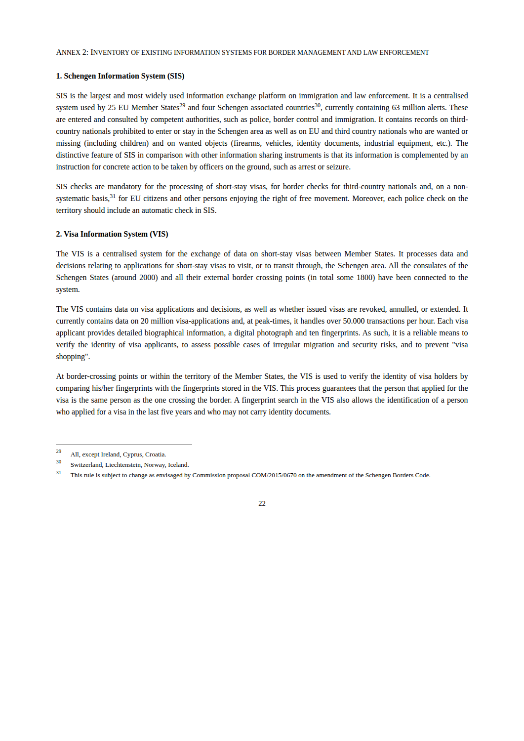ANNEX 2: INVENTORY OF EXISTING INFORMATION SYSTEMS FOR BORDER MANAGEMENT AND LAW ENFORCEMENT
1. Schengen Information System (SIS)
SIS is the largest and most widely used information exchange platform on immigration and law enforcement. It is a centralised system used by 25 EU Member States29 and four Schengen associated countries30, currently containing 63 million alerts. These are entered and consulted by competent authorities, such as police, border control and immigration. It contains records on third-country nationals prohibited to enter or stay in the Schengen area as well as on EU and third country nationals who are wanted or missing (including children) and on wanted objects (firearms, vehicles, identity documents, industrial equipment, etc.). The distinctive feature of SIS in comparison with other information sharing instruments is that its information is complemented by an instruction for concrete action to be taken by officers on the ground, such as arrest or seizure.
SIS checks are mandatory for the processing of short-stay visas, for border checks for third-country nationals and, on a non-systematic basis,31 for EU citizens and other persons enjoying the right of free movement. Moreover, each police check on the territory should include an automatic check in SIS.
2. Visa Information System (VIS)
The VIS is a centralised system for the exchange of data on short-stay visas between Member States. It processes data and decisions relating to applications for short-stay visas to visit, or to transit through, the Schengen area. All the consulates of the Schengen States (around 2000) and all their external border crossing points (in total some 1800) have been connected to the system.
The VIS contains data on visa applications and decisions, as well as whether issued visas are revoked, annulled, or extended. It currently contains data on 20 million visa-applications and, at peak-times, it handles over 50.000 transactions per hour. Each visa applicant provides detailed biographical information, a digital photograph and ten fingerprints. As such, it is a reliable means to verify the identity of visa applicants, to assess possible cases of irregular migration and security risks, and to prevent "visa shopping".
At border-crossing points or within the territory of the Member States, the VIS is used to verify the identity of visa holders by comparing his/her fingerprints with the fingerprints stored in the VIS. This process guarantees that the person that applied for the visa is the same person as the one crossing the border. A fingerprint search in the VIS also allows the identification of a person who applied for a visa in the last five years and who may not carry identity documents.
29 All, except Ireland, Cyprus, Croatia.
30 Switzerland, Liechtenstein, Norway, Iceland.
31 This rule is subject to change as envisaged by Commission proposal COM/2015/0670 on the amendment of the Schengen Borders Code.
22